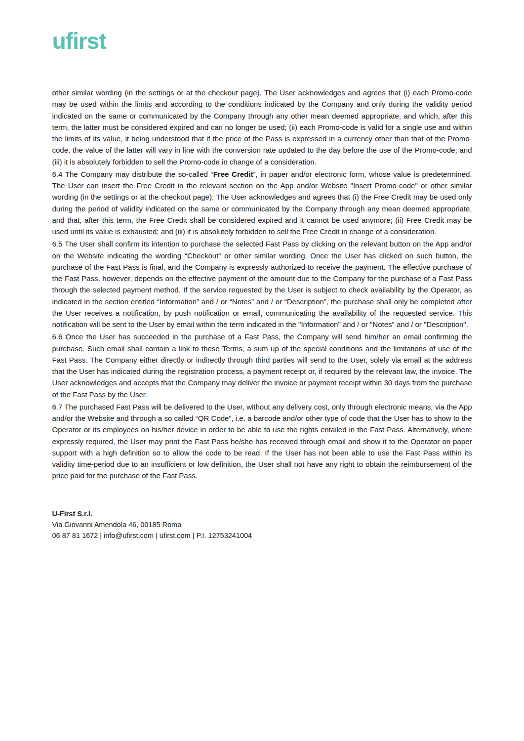ufirst
other similar wording (in the settings or at the checkout page). The User acknowledges and agrees that (i) each Promo-code may be used within the limits and according to the conditions indicated by the Company and only during the validity period indicated on the same or communicated by the Company through any other mean deemed appropriate, and which, after this term, the latter must be considered expired and can no longer be used; (ii) each Promo-code is valid for a single use and within the limits of its value, it being understood that if the price of the Pass is expressed in a currency other than that of the Promo-code, the value of the latter will vary in line with the conversion rate updated to the day before the use of the Promo-code; and (iii) it is absolutely forbidden to sell the Promo-code in change of a consideration.
6.4 The Company may distribute the so-called “Free Credit”, in paper and/or electronic form, whose value is predetermined. The User can insert the Free Credit in the relevant section on the App and/or Website "Insert Promo-code" or other similar wording (in the settings or at the checkout page). The User acknowledges and agrees that (i) the Free Credit may be used only during the period of validity indicated on the same or communicated by the Company through any mean deemed appropriate, and that, after this term, the Free Credit shall be considered expired and it cannot be used anymore; (ii) Free Credit may be used until its value is exhausted; and (iii) it is absolutely forbidden to sell the Free Credit in change of a consideration.
6.5 The User shall confirm its intention to purchase the selected Fast Pass by clicking on the relevant button on the App and/or on the Website indicating the wording “Checkout” or other similar wording. Once the User has clicked on such button, the purchase of the Fast Pass is final, and the Company is expressly authorized to receive the payment. The effective purchase of the Fast Pass, however, depends on the effective payment of the amount due to the Company for the purchase of a Fast Pass through the selected payment method. If the service requested by the User is subject to check availability by the Operator, as indicated in the section entitled “Information” and / or “Notes” and / or “Description”, the purchase shall only be completed after the User receives a notification, by push notification or email, communicating the availability of the requested service. This notification will be sent to the User by email within the term indicated in the "Information" and / or "Notes" and / or "Description".
6.6 Once the User has succeeded in the purchase of a Fast Pass, the Company will send him/her an email confirming the purchase. Such email shall contain a link to these Terms, a sum up of the special conditions and the limitations of use of the Fast Pass. The Company either directly or indirectly through third parties will send to the User, solely via email at the address that the User has indicated during the registration process, a payment receipt or, if required by the relevant law, the invoice. The User acknowledges and accepts that the Company may deliver the invoice or payment receipt within 30 days from the purchase of the Fast Pass by the User.
6.7 The purchased Fast Pass will be delivered to the User, without any delivery cost, only through electronic means, via the App and/or the Website and through a so called “QR Code”, i.e. a barcode and/or other type of code that the User has to show to the Operator or its employees on his/her device in order to be able to use the rights entailed in the Fast Pass. Alternatively, where expressly required, the User may print the Fast Pass he/she has received through email and show it to the Operator on paper support with a high definition so to allow the code to be read. If the User has not been able to use the Fast Pass within its validity time-period due to an insufficient or low definition, the User shall not have any right to obtain the reimbursement of the price paid for the purchase of the Fast Pass.
U-First S.r.l.
Via Giovanni Amendola 46, 00185 Roma
06 87 81 1672 | info@ufirst.com | ufirst.com | P.I. 12753241004